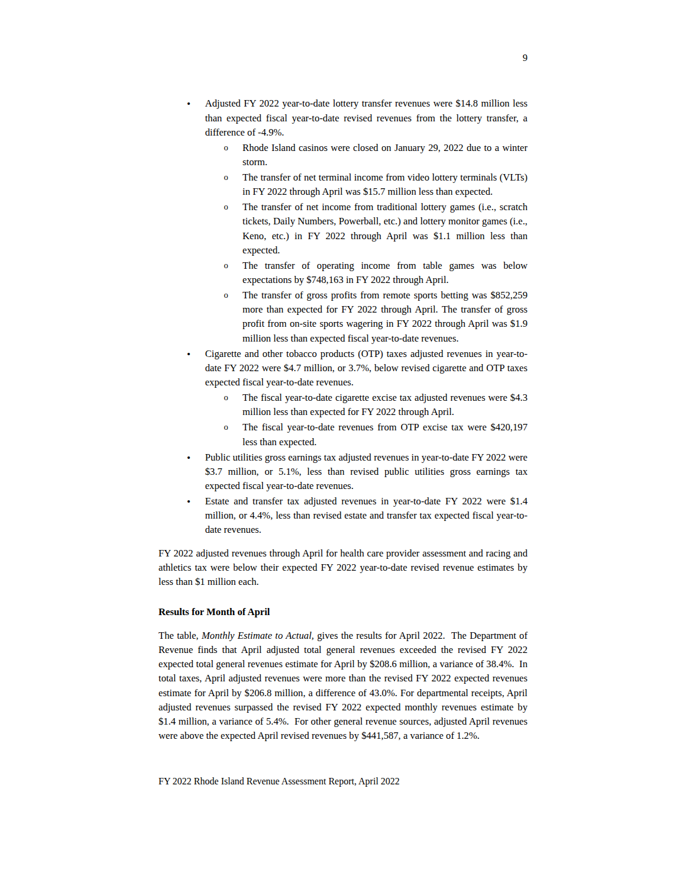9
Adjusted FY 2022 year-to-date lottery transfer revenues were $14.8 million less than expected fiscal year-to-date revised revenues from the lottery transfer, a difference of -4.9%.
Rhode Island casinos were closed on January 29, 2022 due to a winter storm.
The transfer of net terminal income from video lottery terminals (VLTs) in FY 2022 through April was $15.7 million less than expected.
The transfer of net income from traditional lottery games (i.e., scratch tickets, Daily Numbers, Powerball, etc.) and lottery monitor games (i.e., Keno, etc.) in FY 2022 through April was $1.1 million less than expected.
The transfer of operating income from table games was below expectations by $748,163 in FY 2022 through April.
The transfer of gross profits from remote sports betting was $852,259 more than expected for FY 2022 through April. The transfer of gross profit from on-site sports wagering in FY 2022 through April was $1.9 million less than expected fiscal year-to-date revenues.
Cigarette and other tobacco products (OTP) taxes adjusted revenues in year-to-date FY 2022 were $4.7 million, or 3.7%, below revised cigarette and OTP taxes expected fiscal year-to-date revenues.
The fiscal year-to-date cigarette excise tax adjusted revenues were $4.3 million less than expected for FY 2022 through April.
The fiscal year-to-date revenues from OTP excise tax were $420,197 less than expected.
Public utilities gross earnings tax adjusted revenues in year-to-date FY 2022 were $3.7 million, or 5.1%, less than revised public utilities gross earnings tax expected fiscal year-to-date revenues.
Estate and transfer tax adjusted revenues in year-to-date FY 2022 were $1.4 million, or 4.4%, less than revised estate and transfer tax expected fiscal year-to-date revenues.
FY 2022 adjusted revenues through April for health care provider assessment and racing and athletics tax were below their expected FY 2022 year-to-date revised revenue estimates by less than $1 million each.
Results for Month of April
The table, Monthly Estimate to Actual, gives the results for April 2022. The Department of Revenue finds that April adjusted total general revenues exceeded the revised FY 2022 expected total general revenues estimate for April by $208.6 million, a variance of 38.4%. In total taxes, April adjusted revenues were more than the revised FY 2022 expected revenues estimate for April by $206.8 million, a difference of 43.0%. For departmental receipts, April adjusted revenues surpassed the revised FY 2022 expected monthly revenues estimate by $1.4 million, a variance of 5.4%. For other general revenue sources, adjusted April revenues were above the expected April revised revenues by $441,587, a variance of 1.2%.
FY 2022 Rhode Island Revenue Assessment Report, April 2022